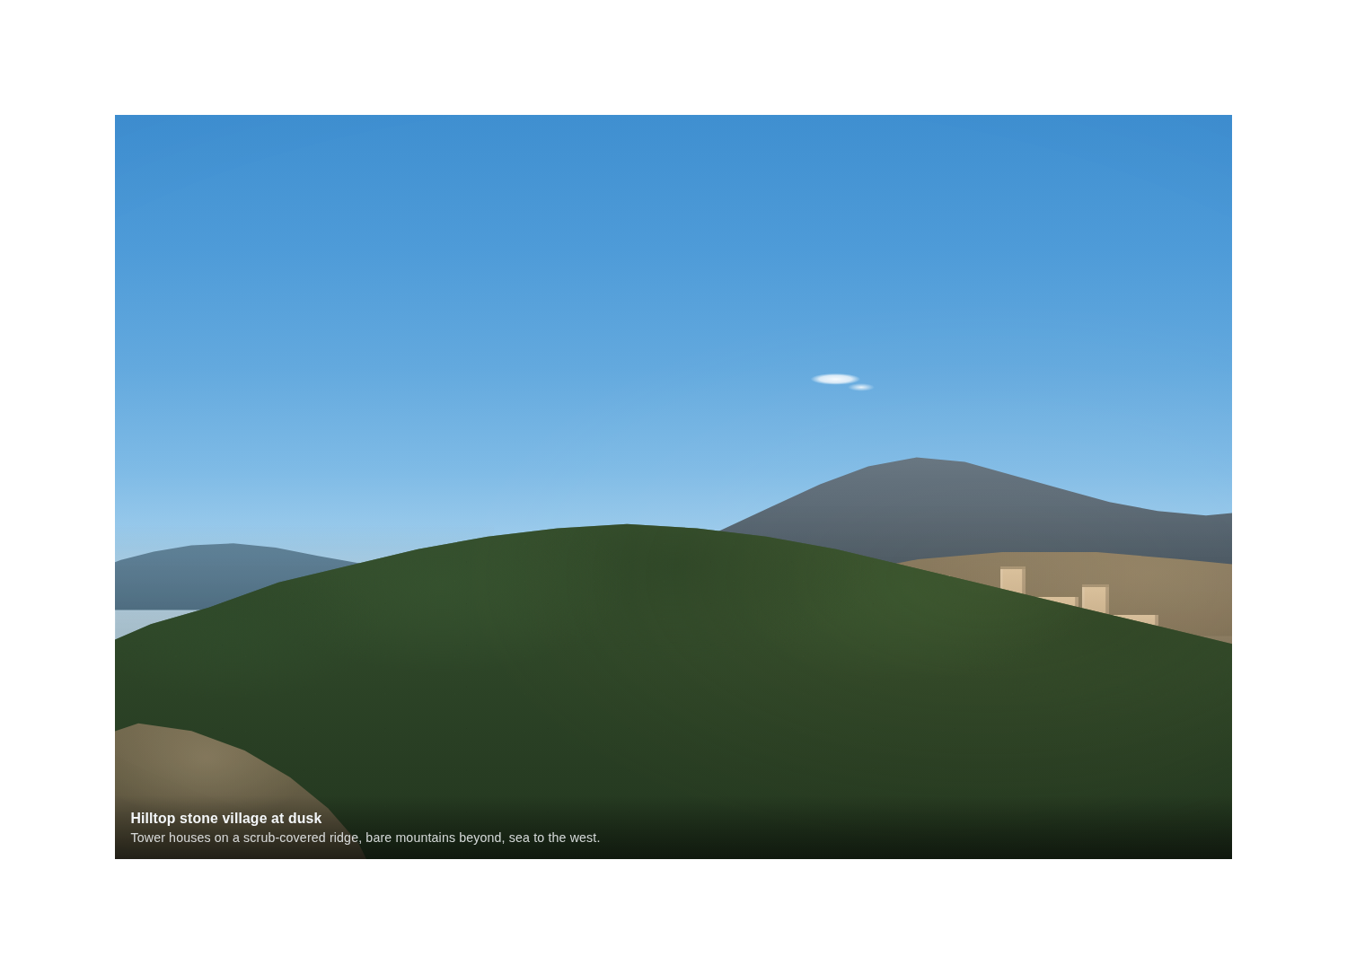Hilltop stone village at dusk Tower houses on a scrub-covered ridge, bare mountains beyond, sea to the west.